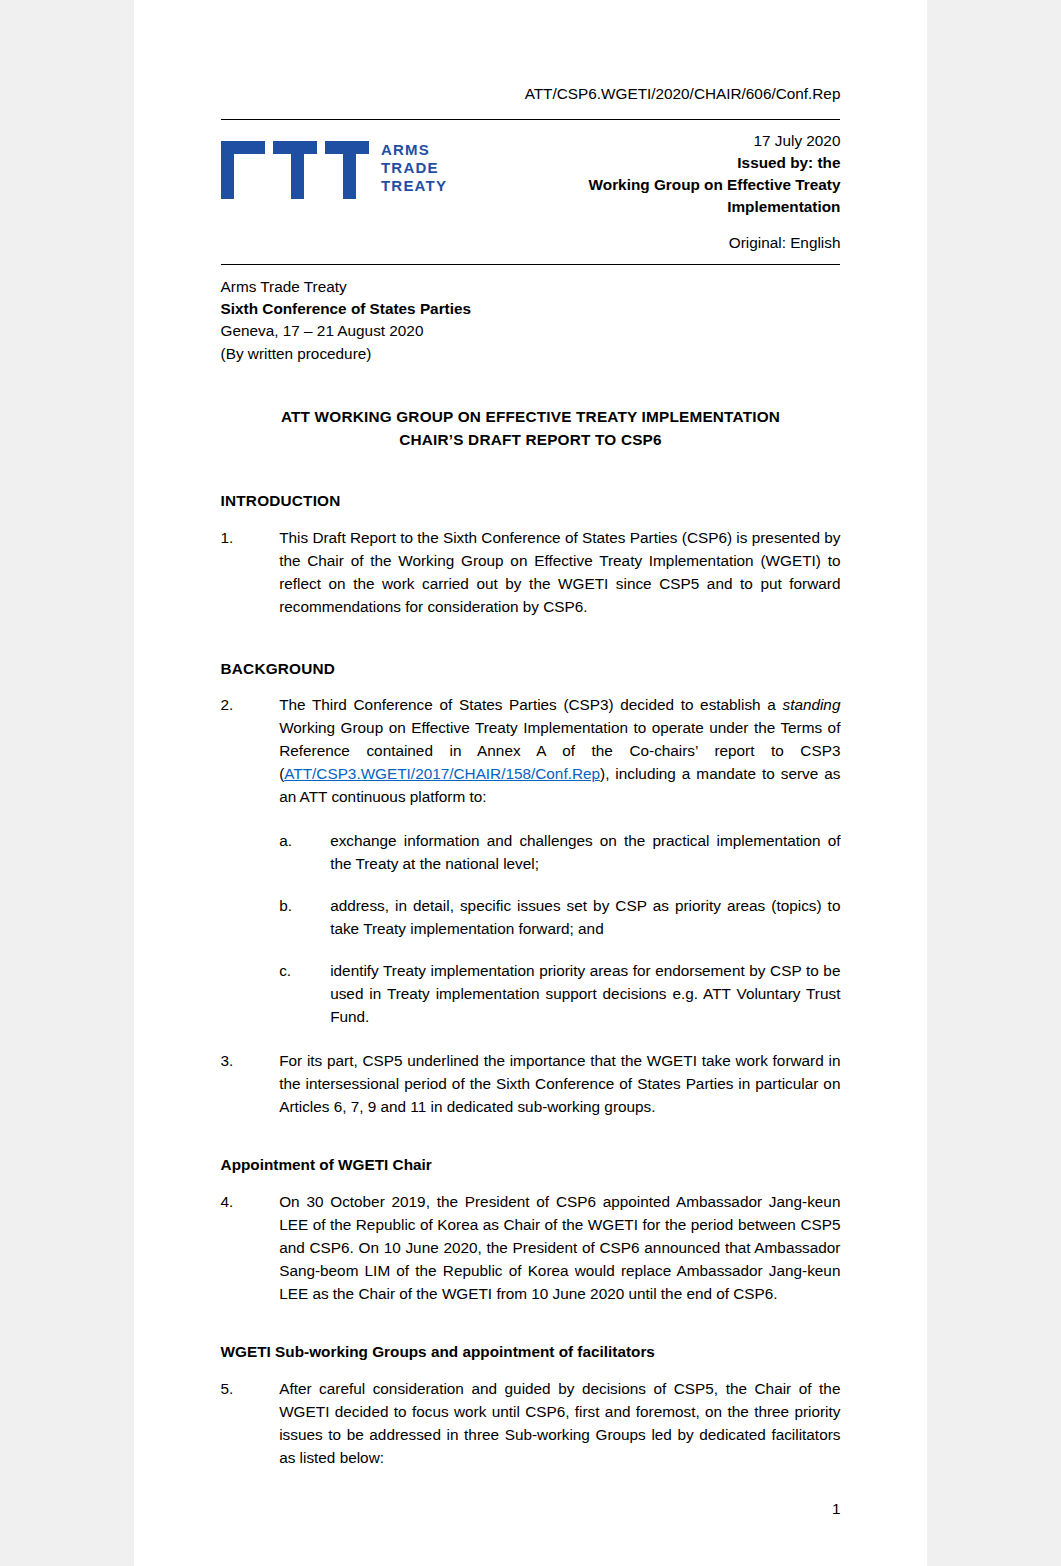ATT/CSP6.WGETI/2020/CHAIR/606/Conf.Rep
ARMS TRADE TREATY
17 July 2020 Issued by: the Working Group on Effective Treaty Implementation Original: English
Arms Trade Treaty
Sixth Conference of States Parties
Geneva, 17 – 21 August 2020
(By written procedure)
ATT WORKING GROUP ON EFFECTIVE TREATY IMPLEMENTATION
CHAIR’S DRAFT REPORT TO CSP6
INTRODUCTION
1.
This Draft Report to the Sixth Conference of States Parties (CSP6) is presented by the Chair of the Working Group on Effective Treaty Implementation (WGETI) to reflect on the work carried out by the WGETI since CSP5 and to put forward recommendations for consideration by CSP6.
BACKGROUND
2.
The Third Conference of States Parties (CSP3) decided to establish a standing Working Group on Effective Treaty Implementation to operate under the Terms of Reference contained in Annex A of the Co-chairs’ report to CSP3 (ATT/CSP3.WGETI/2017/CHAIR/158/Conf.Rep), including a mandate to serve as an ATT continuous platform to:
a. exchange information and challenges on the practical implementation of the Treaty at the national level;
b. address, in detail, specific issues set by CSP as priority areas (topics) to take Treaty implementation forward; and
c. identify Treaty implementation priority areas for endorsement by CSP to be used in Treaty implementation support decisions e.g. ATT Voluntary Trust Fund.
3.
For its part, CSP5 underlined the importance that the WGETI take work forward in the intersessional period of the Sixth Conference of States Parties in particular on Articles 6, 7, 9 and 11 in dedicated sub-working groups.
Appointment of WGETI Chair
4.
On 30 October 2019, the President of CSP6 appointed Ambassador Jang-keun LEE of the Republic of Korea as Chair of the WGETI for the period between CSP5 and CSP6. On 10 June 2020, the President of CSP6 announced that Ambassador Sang-beom LIM of the Republic of Korea would replace Ambassador Jang-keun LEE as the Chair of the WGETI from 10 June 2020 until the end of CSP6.
WGETI Sub-working Groups and appointment of facilitators
5.
After careful consideration and guided by decisions of CSP5, the Chair of the WGETI decided to focus work until CSP6, first and foremost, on the three priority issues to be addressed in three Sub-working Groups led by dedicated facilitators as listed below:
1